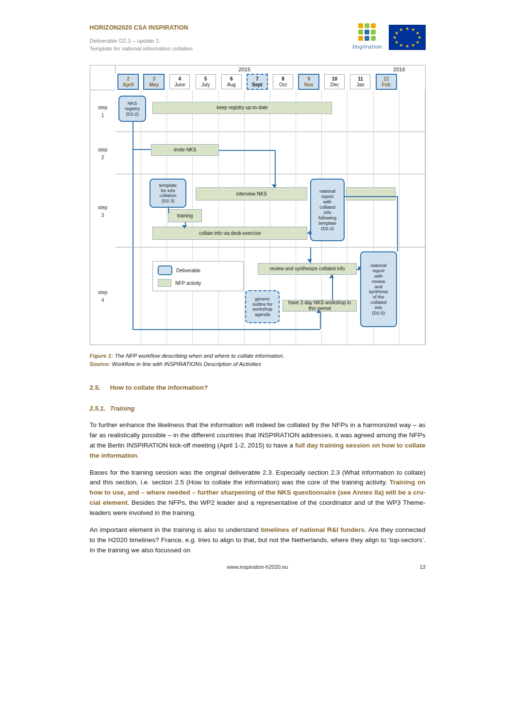HORIZON2020 CSA INSPIRATION
Deliverable D2.3 – update 1:
Template for national information collation
Inspiration
★ ★ ★ ★ ★ ★ ★ ★ ★ ★ ★ ★
| | 2015 | 2016 |
| | 2 April | 3 May | 4 June | 5 July | 6 Aug | 7 Sept | 8 Oct | 9 Nov | 10 Dec | 11 Jan | 12 Feb | |
| step 1 | NKS registry (D2.2) keep registry up-to-date |
| step 2 | invite NKS |
| step 3 | template for info collation (D2.3) interview NKS national report with collated info following template (D2.4) training collate info via desk-exercise |
| step 4 | national report with review and synthesis of the collated info (D2.5) review and synthesize collated info generic outline for workshop agenda have 2-day NKS workshop in this period Deliverable NFP activity |
Figure 1: The NFP workflow describing when and where to collate information.
Source: Workflow in line with INSPIRATIONs Description of Activities
2.5. How to collate the information?
2.5.1. Training
To further enhance the likeliness that the information will indeed be collated by the NFPs in a harmonized way – as far as realistically possible – in the different countries that INSPIRATION addresses, it was agreed among the NFPs at the Berlin INSPIRATION kick-off meeting (April 1-2, 2015) to have a full day training session on how to collate the information.
Bases for the training session was the original deliverable 2.3. Especially section 2.3 (What information to collate) and this section, i.e. section 2.5 (How to collate the information) was the core of the training activity. Training on how to use, and – where needed – further sharpening of the NKS questionnaire (see Annex IIa) will be a crucial element. Besides the NFPs, the WP2 leader and a representative of the coordinator and of the WP3 Theme-leaders were involved in the training.
An important element in the training is also to understand timelines of national R&I funders. Are they connected to the H2020 timelines? France, e.g. tries to align to that, but not the Netherlands, where they align to ‘top-sectors’. In the training we also focussed on
www.inspiration-h2020.eu 13